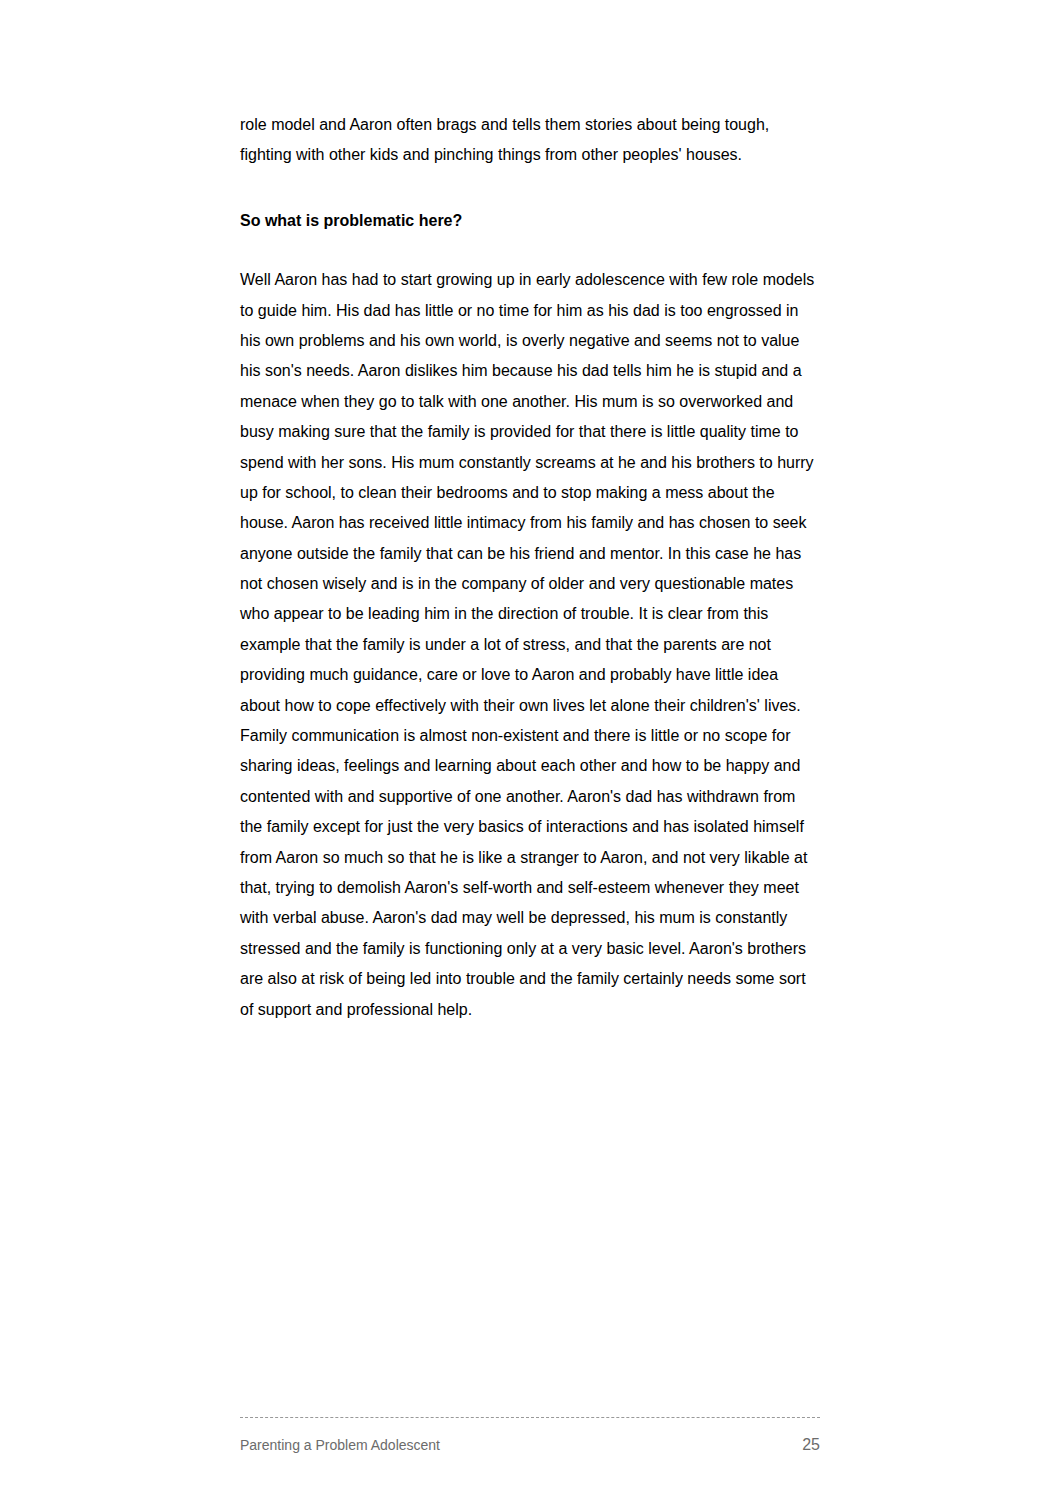role model and Aaron often brags and tells them stories about being tough, fighting with other kids and pinching things from other peoples' houses.
So what is problematic here?
Well Aaron has had to start growing up in early adolescence with few role models to guide him. His dad has little or no time for him as his dad is too engrossed in his own problems and his own world, is overly negative and seems not to value his son's needs. Aaron dislikes him because his dad tells him he is stupid and a menace when they go to talk with one another. His mum is so overworked and busy making sure that the family is provided for that there is little quality time to spend with her sons. His mum constantly screams at he and his brothers to hurry up for school, to clean their bedrooms and to stop making a mess about the house. Aaron has received little intimacy from his family and has chosen to seek anyone outside the family that can be his friend and mentor. In this case he has not chosen wisely and is in the company of older and very questionable mates who appear to be leading him in the direction of trouble. It is clear from this example that the family is under a lot of stress, and that the parents are not providing much guidance, care or love to Aaron and probably have little idea about how to cope effectively with their own lives let alone their children's' lives. Family communication is almost non-existent and there is little or no scope for sharing ideas, feelings and learning about each other and how to be happy and contented with and supportive of one another. Aaron's dad has withdrawn from the family except for just the very basics of interactions and has isolated himself from Aaron so much so that he is like a stranger to Aaron, and not very likable at that, trying to demolish Aaron's self-worth and self-esteem whenever they meet with verbal abuse. Aaron's dad may well be depressed, his mum is constantly stressed and the family is functioning only at a very basic level. Aaron's brothers are also at risk of being led into trouble and the family certainly needs some sort of support and professional help.
Parenting a Problem Adolescent 25